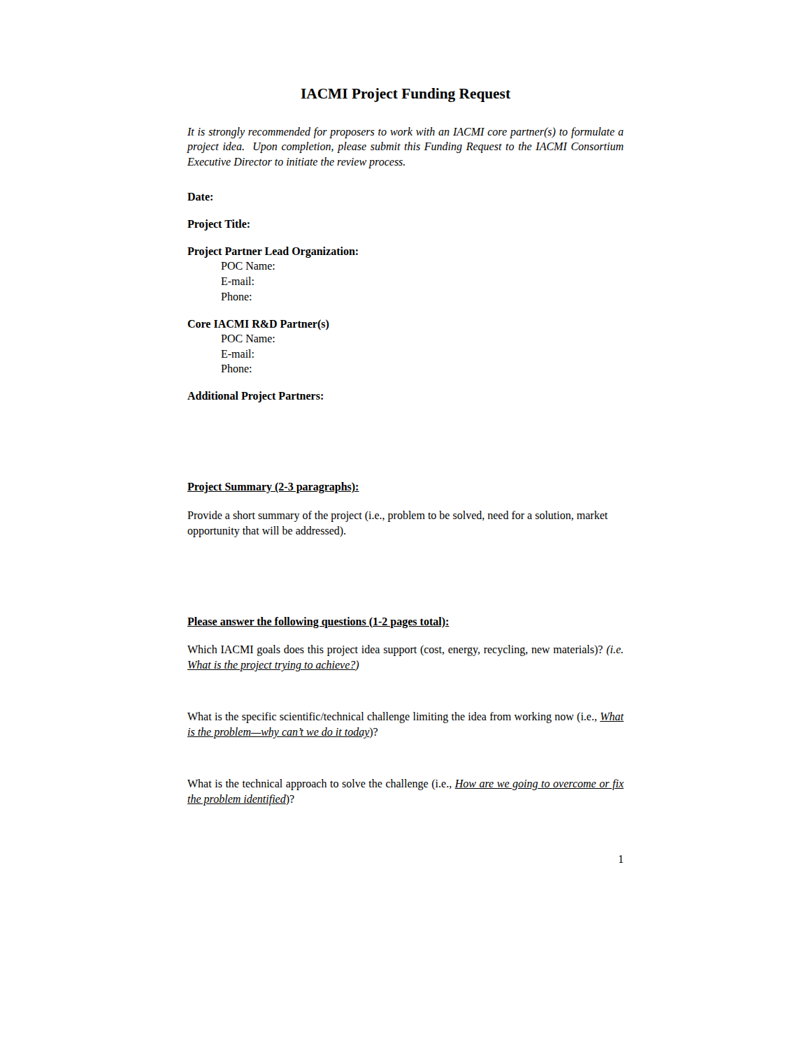IACMI Project Funding Request
It is strongly recommended for proposers to work with an IACMI core partner(s) to formulate a project idea. Upon completion, please submit this Funding Request to the IACMI Consortium Executive Director to initiate the review process.
Date:
Project Title:
Project Partner Lead Organization:
POC Name:
E-mail:
Phone:
Core IACMI R&D Partner(s)
POC Name:
E-mail:
Phone:
Additional Project Partners:
Project Summary (2-3 paragraphs):
Provide a short summary of the project (i.e., problem to be solved, need for a solution, market opportunity that will be addressed).
Please answer the following questions (1-2 pages total):
Which IACMI goals does this project idea support (cost, energy, recycling, new materials)? (i.e. What is the project trying to achieve?)
What is the specific scientific/technical challenge limiting the idea from working now (i.e., What is the problem—why can’t we do it today)?
What is the technical approach to solve the challenge (i.e., How are we going to overcome or fix the problem identified)?
1